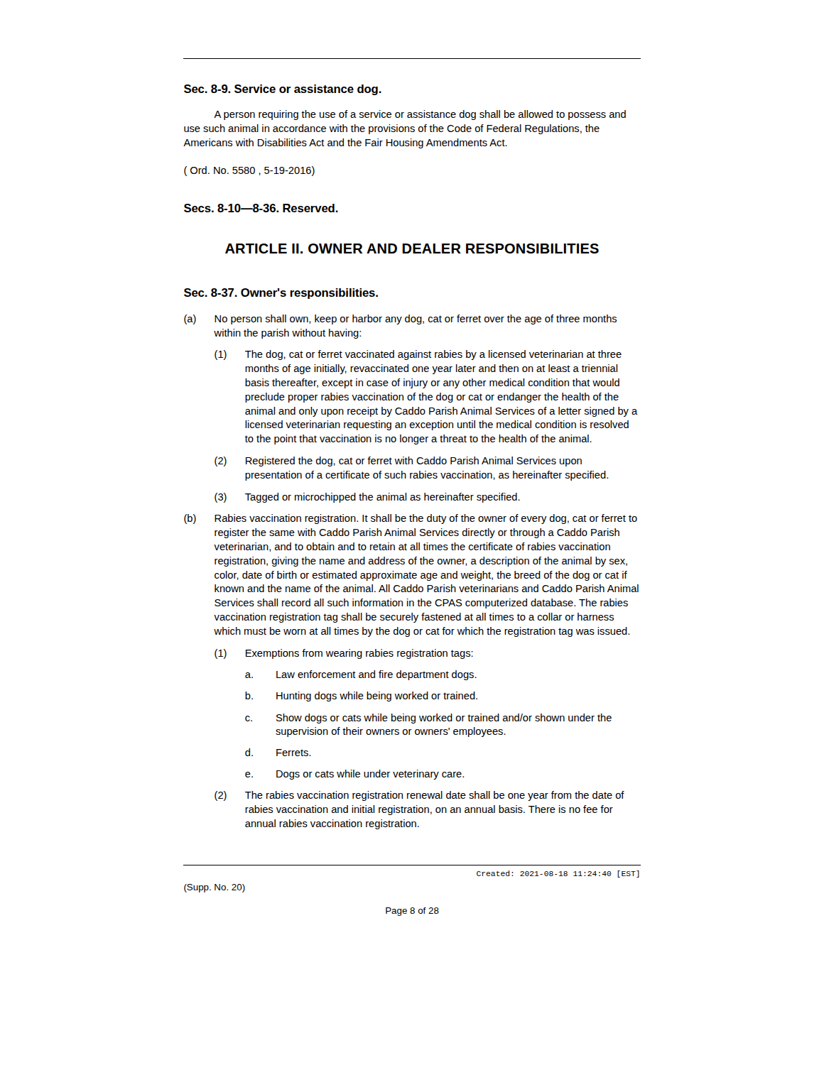Sec. 8-9. Service or assistance dog.
A person requiring the use of a service or assistance dog shall be allowed to possess and use such animal in accordance with the provisions of the Code of Federal Regulations, the Americans with Disabilities Act and the Fair Housing Amendments Act.
( Ord. No. 5580 , 5-19-2016)
Secs. 8-10—8-36. Reserved.
ARTICLE II. OWNER AND DEALER RESPONSIBILITIES
Sec. 8-37. Owner's responsibilities.
(a) No person shall own, keep or harbor any dog, cat or ferret over the age of three months within the parish without having:
(1) The dog, cat or ferret vaccinated against rabies by a licensed veterinarian at three months of age initially, revaccinated one year later and then on at least a triennial basis thereafter, except in case of injury or any other medical condition that would preclude proper rabies vaccination of the dog or cat or endanger the health of the animal and only upon receipt by Caddo Parish Animal Services of a letter signed by a licensed veterinarian requesting an exception until the medical condition is resolved to the point that vaccination is no longer a threat to the health of the animal.
(2) Registered the dog, cat or ferret with Caddo Parish Animal Services upon presentation of a certificate of such rabies vaccination, as hereinafter specified.
(3) Tagged or microchipped the animal as hereinafter specified.
(b) Rabies vaccination registration. It shall be the duty of the owner of every dog, cat or ferret to register the same with Caddo Parish Animal Services directly or through a Caddo Parish veterinarian, and to obtain and to retain at all times the certificate of rabies vaccination registration, giving the name and address of the owner, a description of the animal by sex, color, date of birth or estimated approximate age and weight, the breed of the dog or cat if known and the name of the animal. All Caddo Parish veterinarians and Caddo Parish Animal Services shall record all such information in the CPAS computerized database. The rabies vaccination registration tag shall be securely fastened at all times to a collar or harness which must be worn at all times by the dog or cat for which the registration tag was issued.
(1) Exemptions from wearing rabies registration tags:
a. Law enforcement and fire department dogs.
b. Hunting dogs while being worked or trained.
c. Show dogs or cats while being worked or trained and/or shown under the supervision of their owners or owners' employees.
d. Ferrets.
e. Dogs or cats while under veterinary care.
(2) The rabies vaccination registration renewal date shall be one year from the date of rabies vaccination and initial registration, on an annual basis. There is no fee for annual rabies vaccination registration.
Created: 2021-08-18 11:24:40 [EST]
(Supp. No. 20)
Page 8 of 28